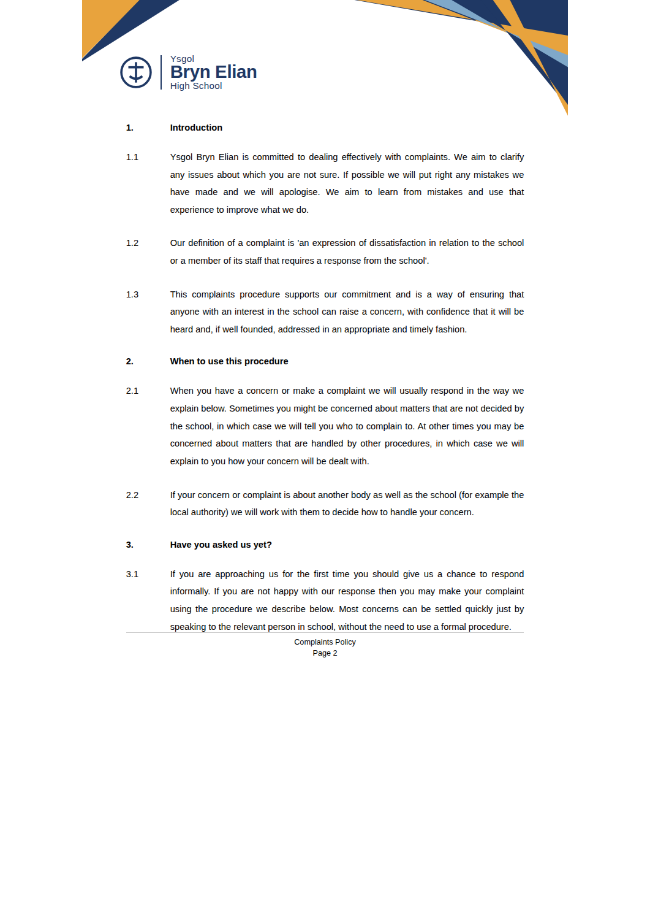Ysgol
Bryn Elian
High School
1. Introduction
1.1 Ysgol Bryn Elian is committed to dealing effectively with complaints. We aim to clarify any issues about which you are not sure. If possible we will put right any mistakes we have made and we will apologise. We aim to learn from mistakes and use that experience to improve what we do.
1.2 Our definition of a complaint is 'an expression of dissatisfaction in relation to the school or a member of its staff that requires a response from the school'.
1.3 This complaints procedure supports our commitment and is a way of ensuring that anyone with an interest in the school can raise a concern, with confidence that it will be heard and, if well founded, addressed in an appropriate and timely fashion.
2. When to use this procedure
2.1 When you have a concern or make a complaint we will usually respond in the way we explain below. Sometimes you might be concerned about matters that are not decided by the school, in which case we will tell you who to complain to. At other times you may be concerned about matters that are handled by other procedures, in which case we will explain to you how your concern will be dealt with.
2.2 If your concern or complaint is about another body as well as the school (for example the local authority) we will work with them to decide how to handle your concern.
3. Have you asked us yet?
3.1 If you are approaching us for the first time you should give us a chance to respond informally. If you are not happy with our response then you may make your complaint using the procedure we describe below. Most concerns can be settled quickly just by speaking to the relevant person in school, without the need to use a formal procedure.
Complaints Policy
Page 2